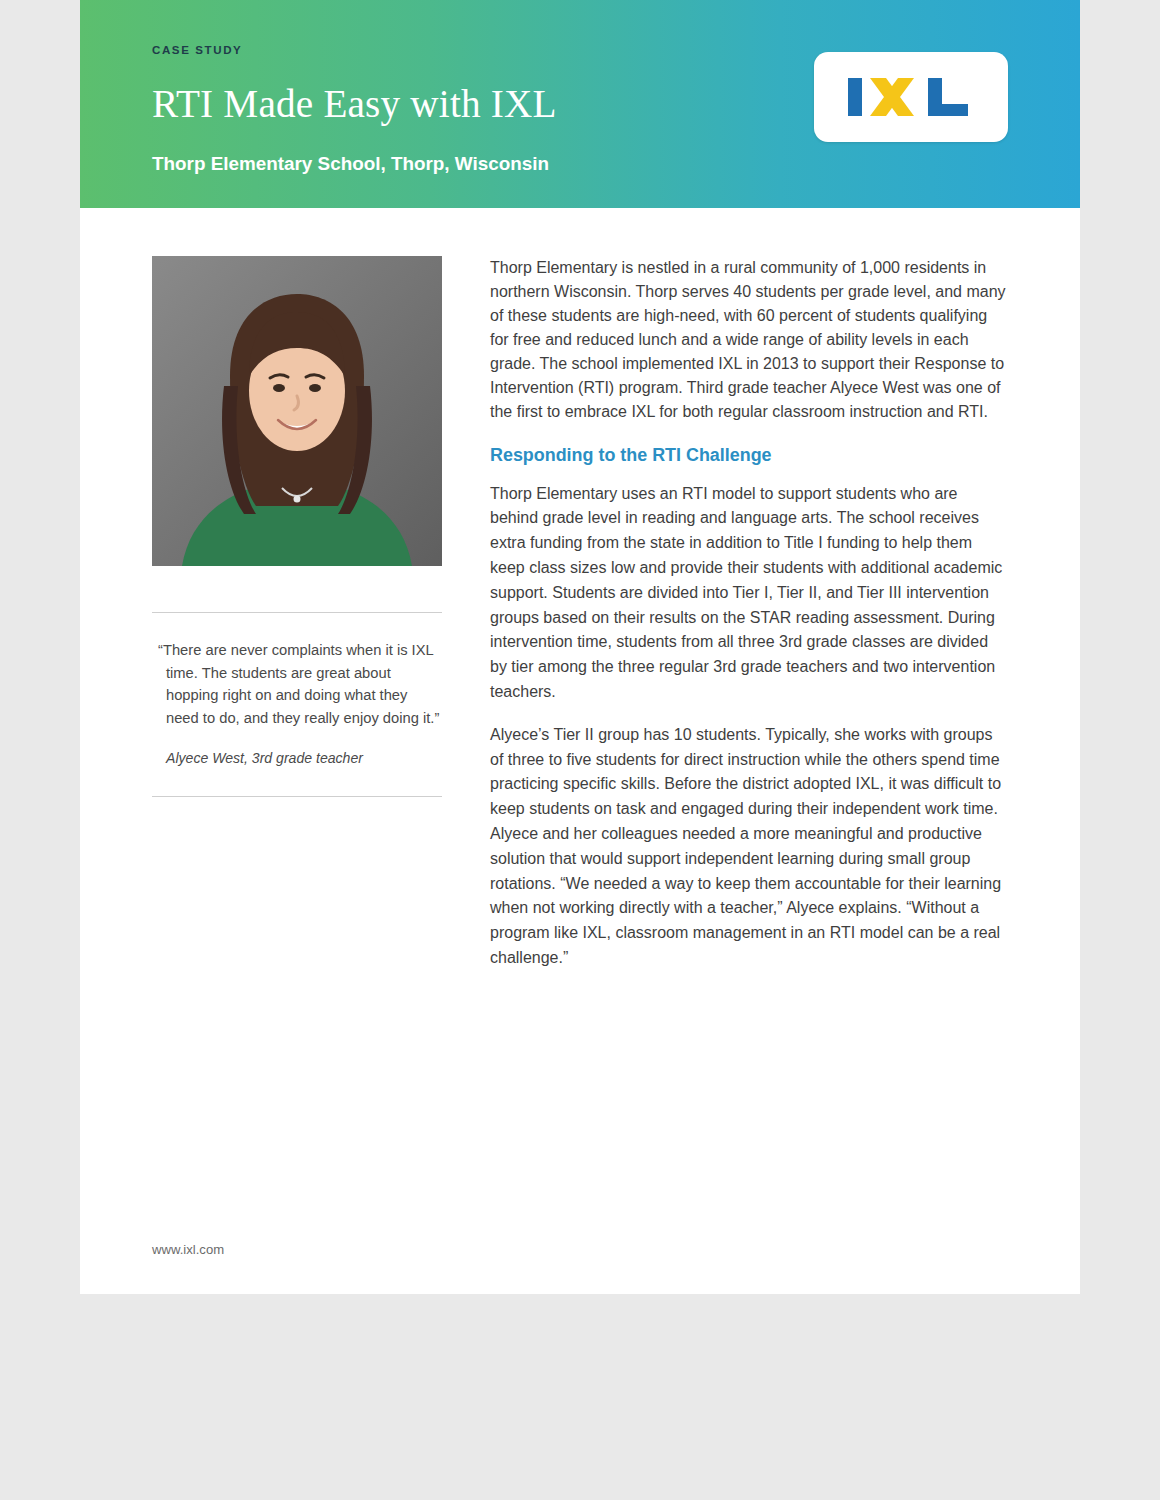Case Study
RTI Made Easy with IXL
Thorp Elementary School, Thorp, Wisconsin
“There are never complaints when it is IXL time. The students are great about hopping right on and doing what they need to do, and they really enjoy doing it.”
Alyece West, 3rd grade teacher
Thorp Elementary is nestled in a rural community of 1,000 residents in northern Wisconsin. Thorp serves 40 students per grade level, and many of these students are high-need, with 60 percent of students qualifying for free and reduced lunch and a wide range of ability levels in each grade. The school implemented IXL in 2013 to support their Response to Intervention (RTI) program. Third grade teacher Alyece West was one of the first to embrace IXL for both regular classroom instruction and RTI.
Responding to the RTI Challenge
Thorp Elementary uses an RTI model to support students who are behind grade level in reading and language arts. The school receives extra funding from the state in addition to Title I funding to help them keep class sizes low and provide their students with additional academic support. Students are divided into Tier I, Tier II, and Tier III intervention groups based on their results on the STAR reading assessment. During intervention time, students from all three 3rd grade classes are divided by tier among the three regular 3rd grade teachers and two intervention teachers.
Alyece’s Tier II group has 10 students. Typically, she works with groups of three to five students for direct instruction while the others spend time practicing specific skills. Before the district adopted IXL, it was difficult to keep students on task and engaged during their independent work time. Alyece and her colleagues needed a more meaningful and productive solution that would support independent learning during small group rotations. “We needed a way to keep them accountable for their learning when not working directly with a teacher,” Alyece explains. “Without a program like IXL, classroom management in an RTI model can be a real challenge.”
www.ixl.com